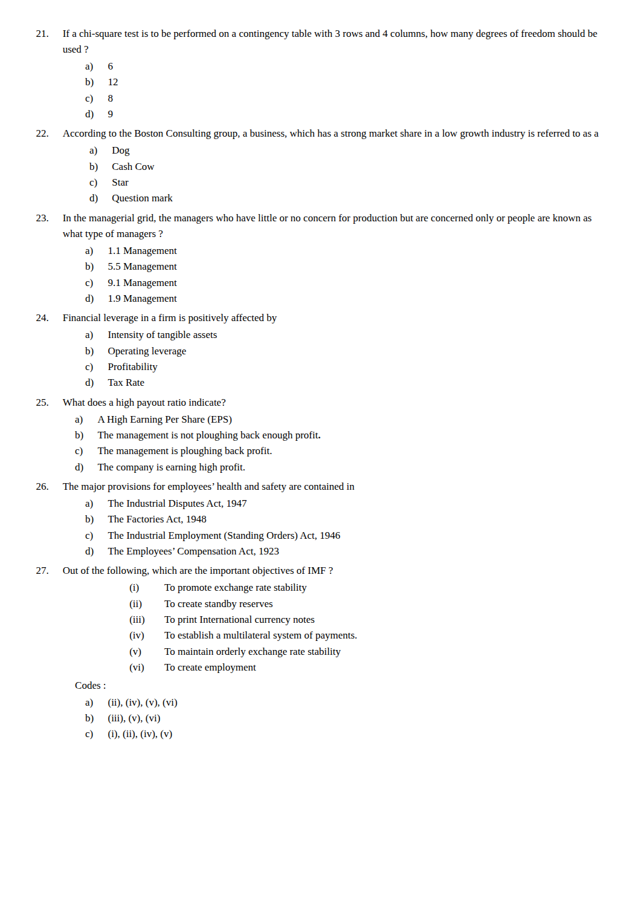If a chi-square test is to be performed on a contingency table with 3 rows and 4 columns, how many degrees of freedom should be used ?
a) 6
b) 12
c) 8
d) 9
According to the Boston Consulting group, a business, which has a strong market share in a low growth industry is referred to as a
a) Dog
b) Cash Cow
c) Star
d) Question mark
In the managerial grid, the managers who have little or no concern for production but are concerned only or people are known as what type of managers ?
a) 1.1 Management
b) 5.5 Management
c) 9.1 Management
d) 1.9 Management
Financial leverage in a firm is positively affected by
a) Intensity of tangible assets
b) Operating leverage
c) Profitability
d) Tax Rate
What does a high payout ratio indicate?
a) A High Earning Per Share (EPS)
b) The management is not ploughing back enough profit.
c) The management is ploughing back profit.
d) The company is earning high profit.
The major provisions for employees’ health and safety are contained in
a) The Industrial Disputes Act, 1947
b) The Factories Act, 1948
c) The Industrial Employment (Standing Orders) Act, 1946
d) The Employees’ Compensation Act, 1923
Out of the following, which are the important objectives of IMF ?
(i) To promote exchange rate stability
(ii) To create standby reserves
(iii) To print International currency notes
(iv) To establish a multilateral system of payments.
(v) To maintain orderly exchange rate stability
(vi) To create employment
Codes :
a)(ii), (iv), (v), (vi)
b)(iii), (v), (vi)
c)(i), (ii), (iv), (v)